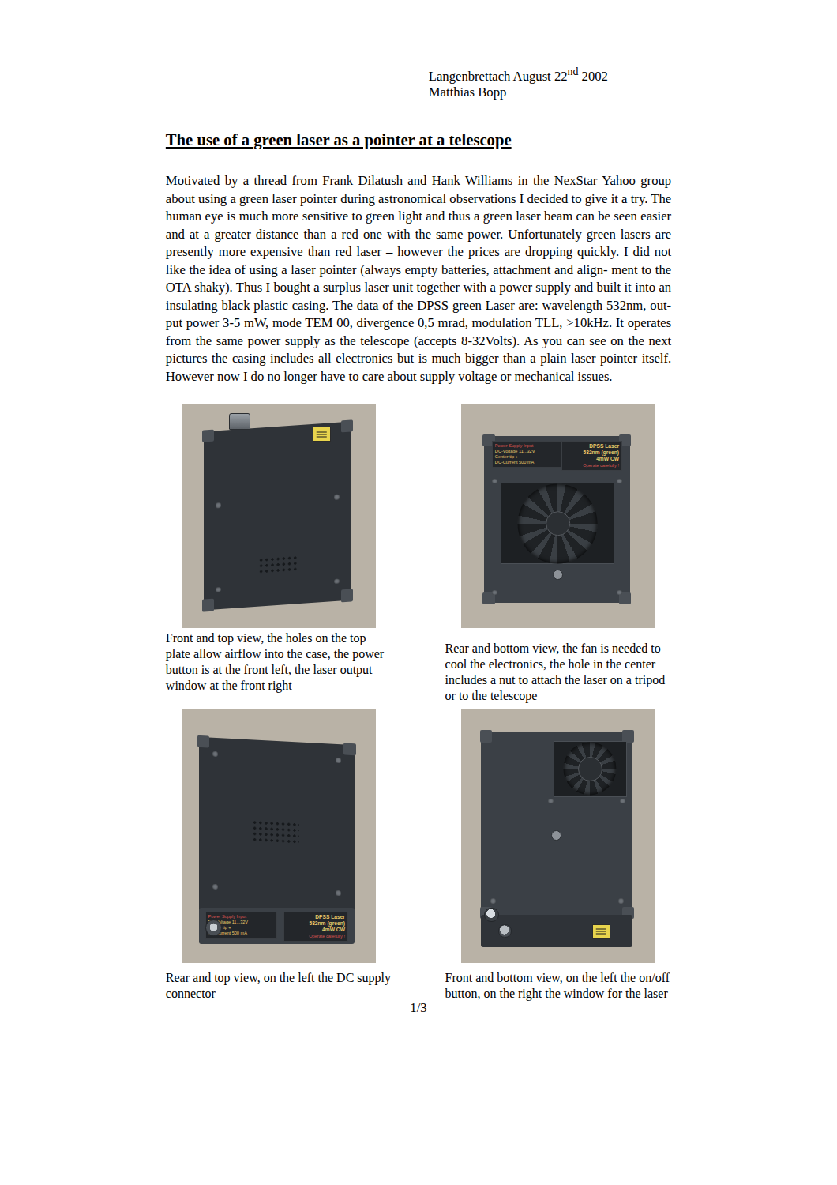Langenbrettach August 22nd 2002
Matthias Bopp
The use of a green laser as a pointer at a telescope
Motivated by a thread from Frank Dilatush and Hank Williams in the NexStar Yahoo group about using a green laser pointer during astronomical observations I decided to give it a try. The human eye is much more sensitive to green light and thus a green laser beam can be seen easier and at a greater distance than a red one with the same power. Unfortunately green lasers are presently more expensive than red laser – however the prices are dropping quickly. I did not like the idea of using a laser pointer (always empty batteries, attachment and align- ment to the OTA shaky). Thus I bought a surplus laser unit together with a power supply and built it into an insulating black plastic casing. The data of the DPSS green Laser are: wavelength 532nm, output power 3-5 mW, mode TEM 00, divergence 0,5 mrad, modulation TLL, >10kHz. It operates from the same power supply as the telescope (accepts 8-32Volts). As you can see on the next pictures the casing includes all electronics but is much bigger than a plain laser pointer itself. However now I do no longer have to care about supply voltage or mechanical issues.
| Front and top view, the holes on the top plate allow airflow into the case, the power button is at the front left, the laser output window at the front right | Power Supply Input DC-Voltage 11...32V Center tip + DC-Current 500 mA DPSS Laser 532nm (green) 4mW CW Operate carefully ! Rear and bottom view, the fan is needed to cool the electronics, the hole in the center includes a nut to attach the laser on a tripod or to the telescope |
| Power Supply Input DC-Voltage 11...32V Center tip + DC-Current 500 mA DPSS Laser 532nm (green) 4mW CW Operate carefully ! Rear and top view, on the left the DC supply connector | Front and bottom view, on the left the on/off button, on the right the window for the laser |
1/3